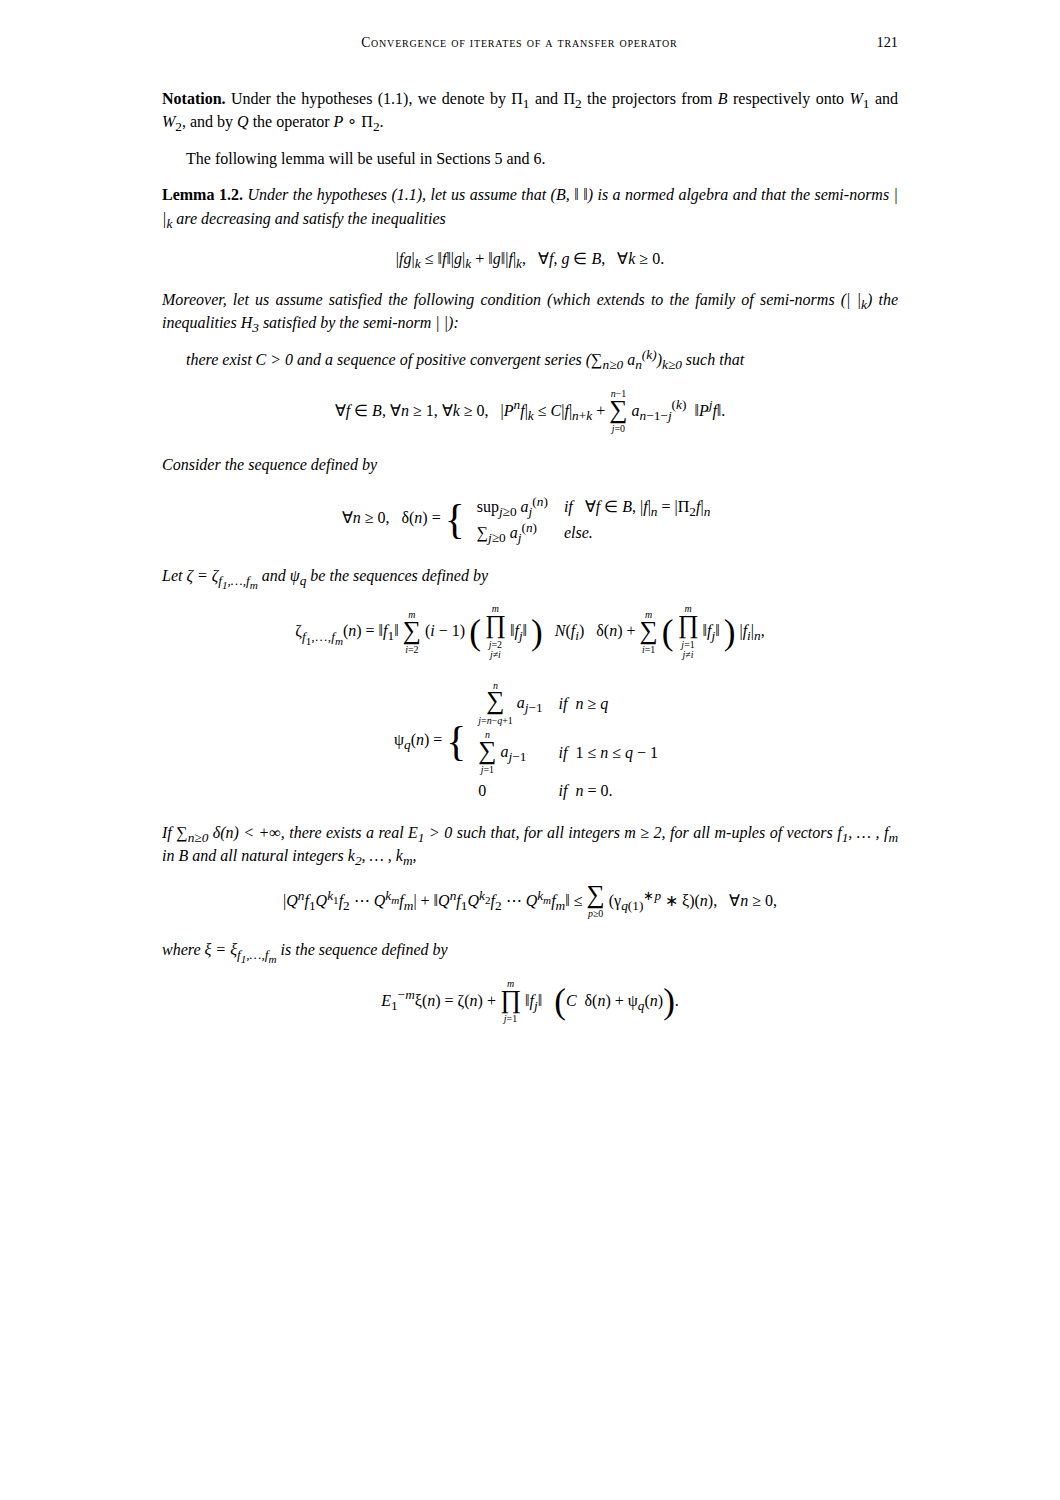Convergence of iterates of a transfer operator 121
Notation. Under the hypotheses (1.1), we denote by Π1 and Π2 the projectors from B respectively onto W1 and W2, and by Q the operator P ∘ Π2.
The following lemma will be useful in Sections 5 and 6.
Lemma 1.2. Under the hypotheses (1.1), let us assume that (B, ‖ ‖) is a normed algebra and that the semi-norms | |k are decreasing and satisfy the inequalities
|fg|k ≤ ‖f‖|g|k + ‖g‖|f|k, ∀f, g ∈ B, ∀k ≥ 0.
Moreover, let us assume satisfied the following condition (which extends to the family of semi-norms (| |k) the inequalities H3 satisfied by the semi-norm | |):
there exist C > 0 and a sequence of positive convergent series (∑n≥0 an(k))k≥0 such that
∀f ∈ B, ∀n ≥ 1, ∀k ≥ 0, |Pnf|k ≤ C|f|n+k + n−1∑j=0 an−1−j(k) ‖Pjf‖.
Consider the sequence defined by
∀n ≥ 0, δ(n) = {
| sup j ≥0 a j ( n ) | if ∀ f ∈ B , / f / n = /Π 2 f / n |
| ∑ j ≥0 a j ( n ) | else. |
Let ζ = ζf1,…,fm and ψq be the sequences defined by
ζf1,…,fm(n) = ‖f1‖ m∑i=2 (i − 1) ( m∏j=2
j≠i ‖fj‖ ) N(fi) δ(n) + m∑i=1 ( m∏j=1
j≠i ‖fj‖ ) |fi|n,
ψq(n) = {
| n ∑ j = n − q +1 a j −1 | if n ≥ q |
| n ∑ j =1 a j −1 | if 1 ≤ n ≤ q − 1 |
| 0 | if n = 0. |
If ∑n≥0 δ(n) < +∞, there exists a real E1 > 0 such that, for all integers m ≥ 2, for all m-uples of vectors f1, … , fm in B and all natural integers k2, … , km,
|Qnf1Qk1f2 ⋯ Qkmfm| + ‖Qnf1Qk2f2 ⋯ Qkmfm‖ ≤ ∑p≥0 (γq(1)∗p ∗ ξ)(n), ∀n ≥ 0,
where ξ = ξf1,…,fm is the sequence defined by
E1−mξ(n) = ζ(n) + m∏j=1 ‖fj‖ (C δ(n) + ψq(n)).